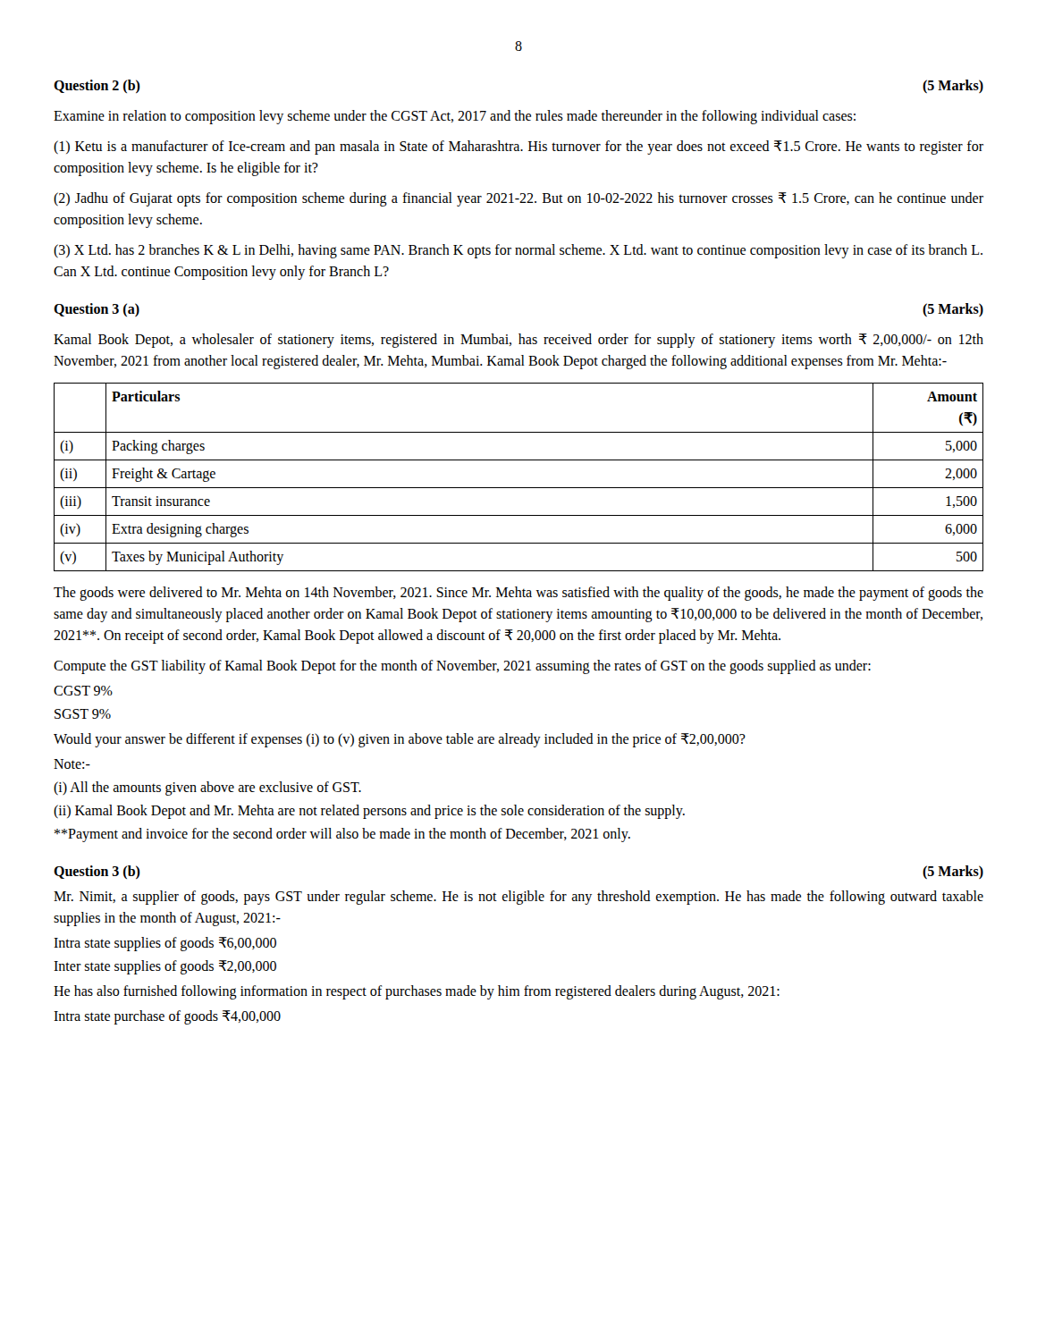8
Question 2 (b) (5 Marks)
Examine in relation to composition levy scheme under the CGST Act, 2017 and the rules made thereunder in the following individual cases:
(1) Ketu is a manufacturer of Ice-cream and pan masala in State of Maharashtra. His turnover for the year does not exceed ₹1.5 Crore. He wants to register for composition levy scheme. Is he eligible for it?
(2) Jadhu of Gujarat opts for composition scheme during a financial year 2021-22. But on 10-02-2022 his turnover crosses ₹ 1.5 Crore, can he continue under composition levy scheme.
(3) X Ltd. has 2 branches K & L in Delhi, having same PAN. Branch K opts for normal scheme. X Ltd. want to continue composition levy in case of its branch L. Can X Ltd. continue Composition levy only for Branch L?
Question 3 (a) (5 Marks)
Kamal Book Depot, a wholesaler of stationery items, registered in Mumbai, has received order for supply of stationery items worth ₹ 2,00,000/- on 12th November, 2021 from another local registered dealer, Mr. Mehta, Mumbai. Kamal Book Depot charged the following additional expenses from Mr. Mehta:-
| | Particulars | Amount (₹) |
| --- | --- | --- |
| (i) | Packing charges | 5,000 |
| (ii) | Freight & Cartage | 2,000 |
| (iii) | Transit insurance | 1,500 |
| (iv) | Extra designing charges | 6,000 |
| (v) | Taxes by Municipal Authority | 500 |
The goods were delivered to Mr. Mehta on 14th November, 2021. Since Mr. Mehta was satisfied with the quality of the goods, he made the payment of goods the same day and simultaneously placed another order on Kamal Book Depot of stationery items amounting to ₹10,00,000 to be delivered in the month of December, 2021**. On receipt of second order, Kamal Book Depot allowed a discount of ₹ 20,000 on the first order placed by Mr. Mehta.
Compute the GST liability of Kamal Book Depot for the month of November, 2021 assuming the rates of GST on the goods supplied as under:
CGST 9%
SGST 9%
Would your answer be different if expenses (i) to (v) given in above table are already included in the price of ₹2,00,000?
Note:-
(i) All the amounts given above are exclusive of GST.
(ii) Kamal Book Depot and Mr. Mehta are not related persons and price is the sole consideration of the supply.
**Payment and invoice for the second order will also be made in the month of December, 2021 only.
Question 3 (b) (5 Marks)
Mr. Nimit, a supplier of goods, pays GST under regular scheme. He is not eligible for any threshold exemption. He has made the following outward taxable supplies in the month of August, 2021:-
Intra state supplies of goods ₹6,00,000
Inter state supplies of goods ₹2,00,000
He has also furnished following information in respect of purchases made by him from registered dealers during August, 2021:
Intra state purchase of goods ₹4,00,000